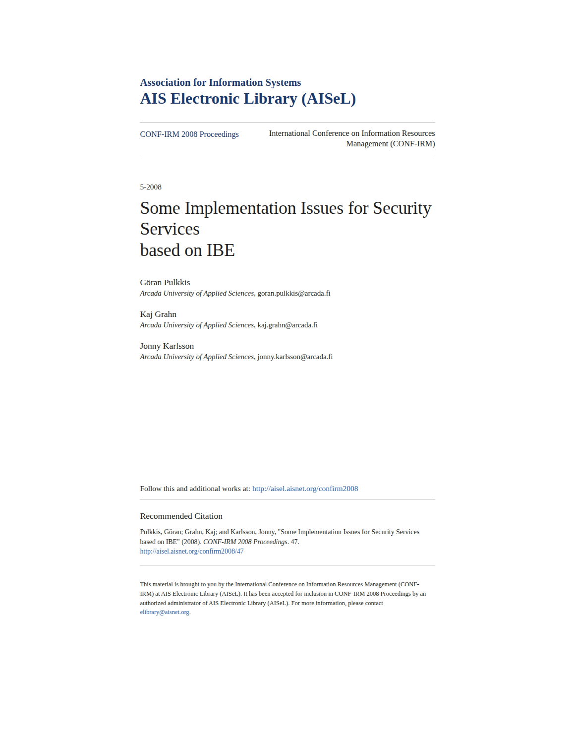Association for Information Systems
AIS Electronic Library (AISeL)
CONF-IRM 2008 Proceedings
International Conference on Information Resources
Management (CONF-IRM)
5-2008
Some Implementation Issues for Security Services
based on IBE
Göran Pulkkis
Arcada University of Applied Sciences, goran.pulkkis@arcada.fi
Kaj Grahn
Arcada University of Applied Sciences, kaj.grahn@arcada.fi
Jonny Karlsson
Arcada University of Applied Sciences, jonny.karlsson@arcada.fi
Follow this and additional works at: http://aisel.aisnet.org/confirm2008
Recommended Citation
Pulkkis, Göran; Grahn, Kaj; and Karlsson, Jonny, "Some Implementation Issues for Security Services based on IBE" (2008). CONF-IRM 2008 Proceedings. 47.
http://aisel.aisnet.org/confirm2008/47
This material is brought to you by the International Conference on Information Resources Management (CONF-IRM) at AIS Electronic Library (AISeL). It has been accepted for inclusion in CONF-IRM 2008 Proceedings by an authorized administrator of AIS Electronic Library (AISeL). For more information, please contact elibrary@aisnet.org.